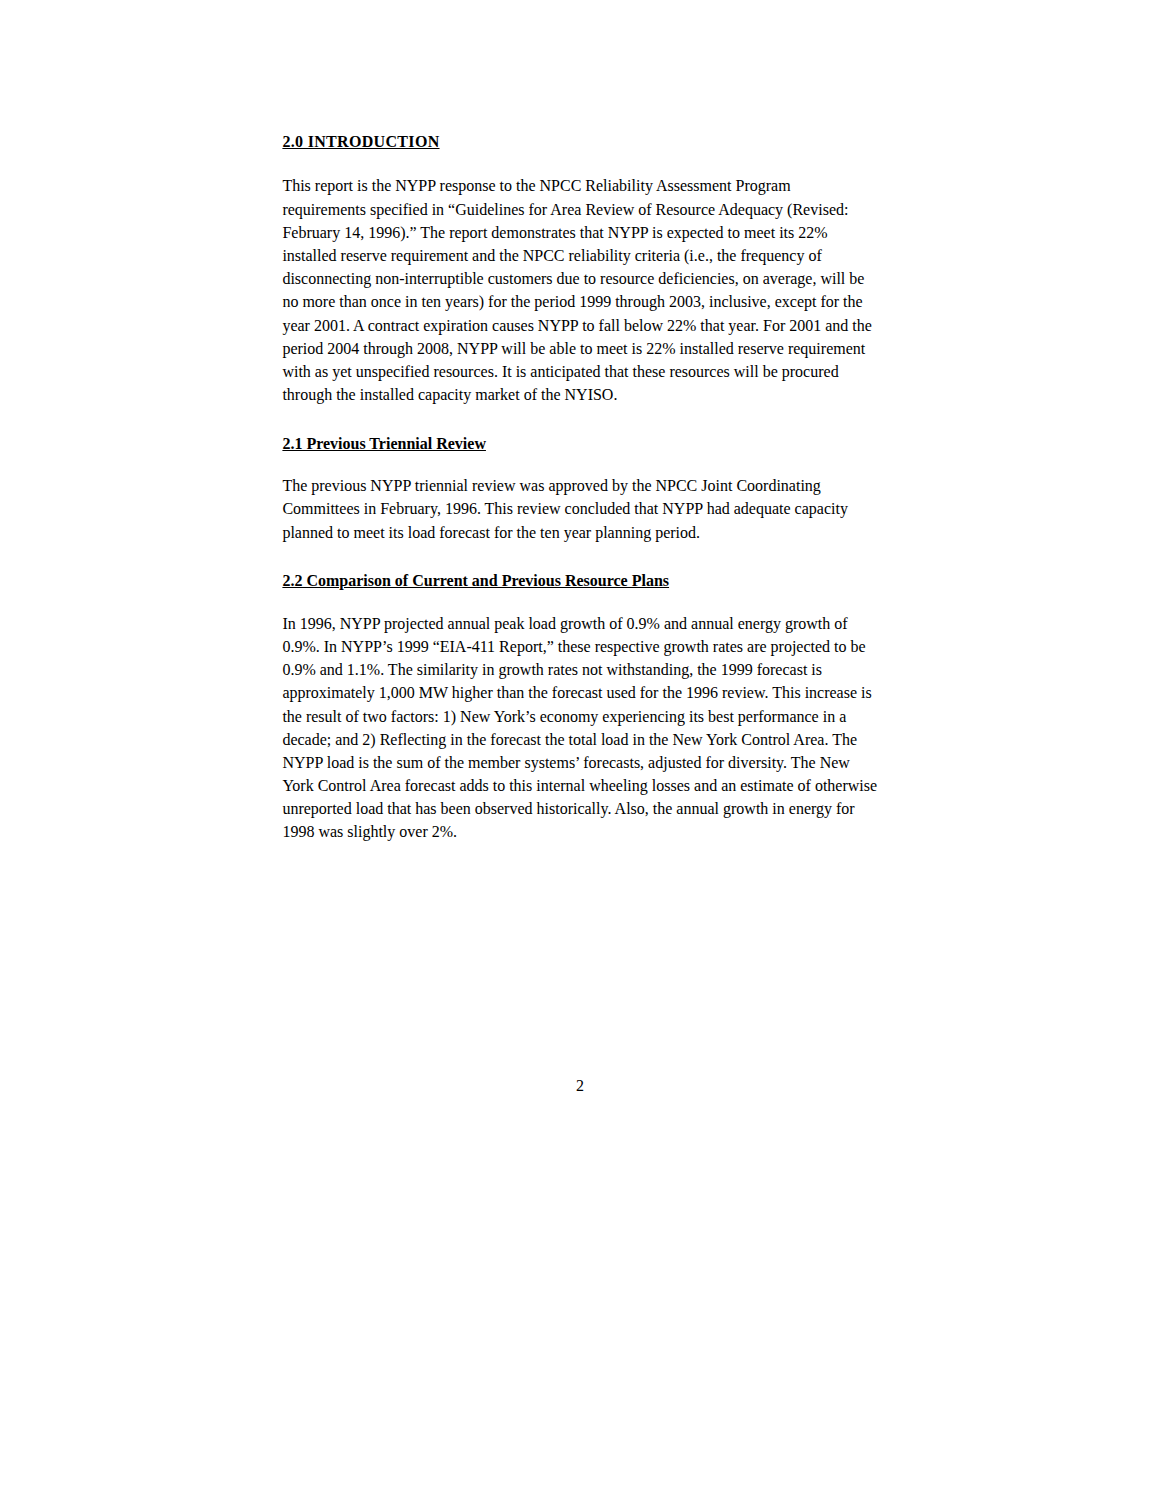2.0 INTRODUCTION
This report is the NYPP response to the NPCC Reliability Assessment Program requirements specified in “Guidelines for Area Review of Resource Adequacy (Revised: February 14, 1996).” The report demonstrates that NYPP is expected to meet its 22% installed reserve requirement and the NPCC reliability criteria (i.e., the frequency of disconnecting non-interruptible customers due to resource deficiencies, on average, will be no more than once in ten years) for the period 1999 through 2003, inclusive, except for the year 2001. A contract expiration causes NYPP to fall below 22% that year. For 2001 and the period 2004 through 2008, NYPP will be able to meet is 22% installed reserve requirement with as yet unspecified resources. It is anticipated that these resources will be procured through the installed capacity market of the NYISO.
2.1 Previous Triennial Review
The previous NYPP triennial review was approved by the NPCC Joint Coordinating Committees in February, 1996. This review concluded that NYPP had adequate capacity planned to meet its load forecast for the ten year planning period.
2.2 Comparison of Current and Previous Resource Plans
In 1996, NYPP projected annual peak load growth of 0.9% and annual energy growth of 0.9%. In NYPP’s 1999 “EIA-411 Report,” these respective growth rates are projected to be 0.9% and 1.1%. The similarity in growth rates not withstanding, the 1999 forecast is approximately 1,000 MW higher than the forecast used for the 1996 review. This increase is the result of two factors: 1) New York’s economy experiencing its best performance in a decade; and 2) Reflecting in the forecast the total load in the New York Control Area. The NYPP load is the sum of the member systems’ forecasts, adjusted for diversity. The New York Control Area forecast adds to this internal wheeling losses and an estimate of otherwise unreported load that has been observed historically. Also, the annual growth in energy for 1998 was slightly over 2%.
2